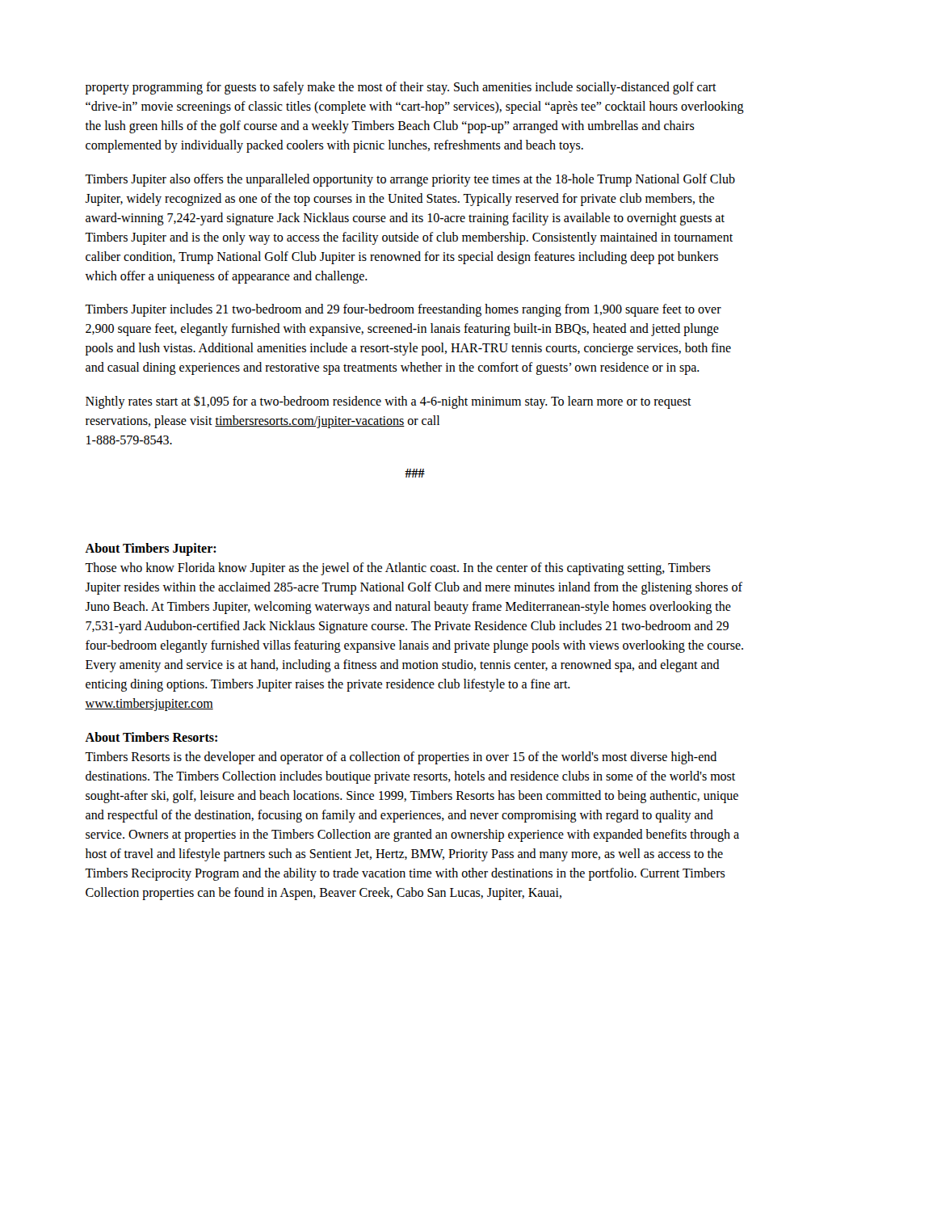property programming for guests to safely make the most of their stay. Such amenities include socially-distanced golf cart “drive-in” movie screenings of classic titles (complete with “cart-hop” services), special “après tee” cocktail hours overlooking the lush green hills of the golf course and a weekly Timbers Beach Club “pop-up” arranged with umbrellas and chairs complemented by individually packed coolers with picnic lunches, refreshments and beach toys.
Timbers Jupiter also offers the unparalleled opportunity to arrange priority tee times at the 18-hole Trump National Golf Club Jupiter, widely recognized as one of the top courses in the United States. Typically reserved for private club members, the award-winning 7,242-yard signature Jack Nicklaus course and its 10-acre training facility is available to overnight guests at Timbers Jupiter and is the only way to access the facility outside of club membership. Consistently maintained in tournament caliber condition, Trump National Golf Club Jupiter is renowned for its special design features including deep pot bunkers which offer a uniqueness of appearance and challenge.
Timbers Jupiter includes 21 two-bedroom and 29 four-bedroom freestanding homes ranging from 1,900 square feet to over 2,900 square feet, elegantly furnished with expansive, screened-in lanais featuring built-in BBQs, heated and jetted plunge pools and lush vistas. Additional amenities include a resort-style pool, HAR-TRU tennis courts, concierge services, both fine and casual dining experiences and restorative spa treatments whether in the comfort of guests’ own residence or in spa.
Nightly rates start at $1,095 for a two-bedroom residence with a 4-6-night minimum stay. To learn more or to request reservations, please visit timbersresorts.com/jupiter-vacations or call
1-888-579-8543.
###
About Timbers Jupiter:
Those who know Florida know Jupiter as the jewel of the Atlantic coast. In the center of this captivating setting, Timbers Jupiter resides within the acclaimed 285-acre Trump National Golf Club and mere minutes inland from the glistening shores of Juno Beach. At Timbers Jupiter, welcoming waterways and natural beauty frame Mediterranean-style homes overlooking the 7,531-yard Audubon-certified Jack Nicklaus Signature course. The Private Residence Club includes 21 two-bedroom and 29 four-bedroom elegantly furnished villas featuring expansive lanais and private plunge pools with views overlooking the course. Every amenity and service is at hand, including a fitness and motion studio, tennis center, a renowned spa, and elegant and enticing dining options. Timbers Jupiter raises the private residence club lifestyle to a fine art.
www.timbersjupiter.com
About Timbers Resorts:
Timbers Resorts is the developer and operator of a collection of properties in over 15 of the world's most diverse high-end destinations. The Timbers Collection includes boutique private resorts, hotels and residence clubs in some of the world's most sought-after ski, golf, leisure and beach locations. Since 1999, Timbers Resorts has been committed to being authentic, unique and respectful of the destination, focusing on family and experiences, and never compromising with regard to quality and service. Owners at properties in the Timbers Collection are granted an ownership experience with expanded benefits through a host of travel and lifestyle partners such as Sentient Jet, Hertz, BMW, Priority Pass and many more, as well as access to the Timbers Reciprocity Program and the ability to trade vacation time with other destinations in the portfolio. Current Timbers Collection properties can be found in Aspen, Beaver Creek, Cabo San Lucas, Jupiter, Kauai,